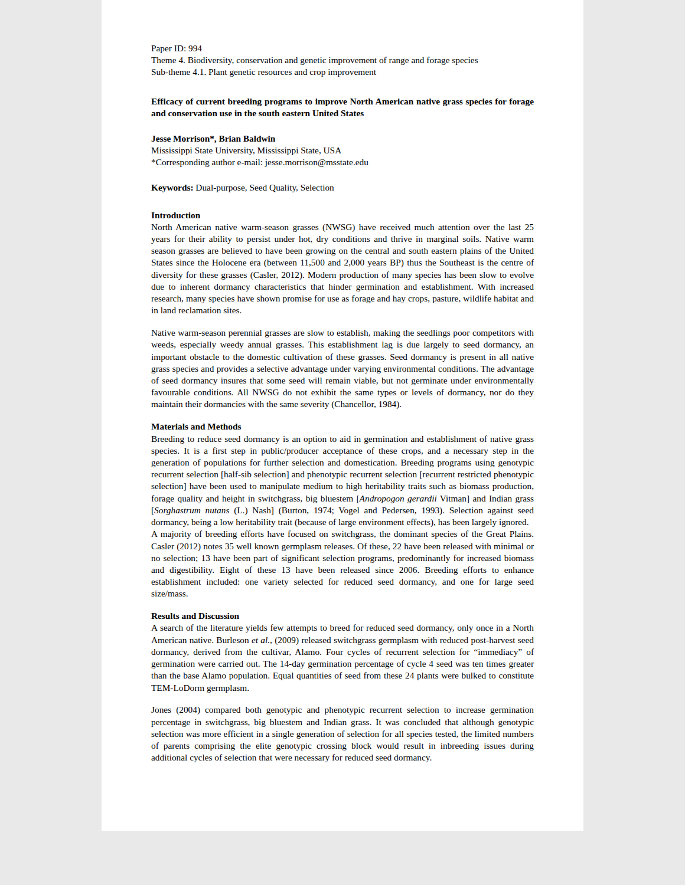Paper ID: 994
Theme 4. Biodiversity, conservation and genetic improvement of range and forage species
Sub-theme 4.1. Plant genetic resources and crop improvement
Efficacy of current breeding programs to improve North American native grass species for forage and conservation use in the south eastern United States
Jesse Morrison*, Brian Baldwin
Mississippi State University, Mississippi State, USA
*Corresponding author e-mail: jesse.morrison@msstate.edu
Keywords: Dual-purpose, Seed Quality, Selection
Introduction
North American native warm-season grasses (NWSG) have received much attention over the last 25 years for their ability to persist under hot, dry conditions and thrive in marginal soils. Native warm season grasses are believed to have been growing on the central and south eastern plains of the United States since the Holocene era (between 11,500 and 2,000 years BP) thus the Southeast is the centre of diversity for these grasses (Casler, 2012). Modern production of many species has been slow to evolve due to inherent dormancy characteristics that hinder germination and establishment. With increased research, many species have shown promise for use as forage and hay crops, pasture, wildlife habitat and in land reclamation sites.
Native warm-season perennial grasses are slow to establish, making the seedlings poor competitors with weeds, especially weedy annual grasses. This establishment lag is due largely to seed dormancy, an important obstacle to the domestic cultivation of these grasses. Seed dormancy is present in all native grass species and provides a selective advantage under varying environmental conditions. The advantage of seed dormancy insures that some seed will remain viable, but not germinate under environmentally favourable conditions. All NWSG do not exhibit the same types or levels of dormancy, nor do they maintain their dormancies with the same severity (Chancellor, 1984).
Materials and Methods
Breeding to reduce seed dormancy is an option to aid in germination and establishment of native grass species. It is a first step in public/producer acceptance of these crops, and a necessary step in the generation of populations for further selection and domestication. Breeding programs using genotypic recurrent selection [half-sib selection] and phenotypic recurrent selection [recurrent restricted phenotypic selection] have been used to manipulate medium to high heritability traits such as biomass production, forage quality and height in switchgrass, big bluestem [Andropogon gerardii Vitman] and Indian grass [Sorghastrum nutans (L.) Nash] (Burton, 1974; Vogel and Pedersen, 1993). Selection against seed dormancy, being a low heritability trait (because of large environment effects), has been largely ignored.
A majority of breeding efforts have focused on switchgrass, the dominant species of the Great Plains. Casler (2012) notes 35 well known germplasm releases. Of these, 22 have been released with minimal or no selection; 13 have been part of significant selection programs, predominantly for increased biomass and digestibility. Eight of these 13 have been released since 2006. Breeding efforts to enhance establishment included: one variety selected for reduced seed dormancy, and one for large seed size/mass.
Results and Discussion
A search of the literature yields few attempts to breed for reduced seed dormancy, only once in a North American native. Burleson et al., (2009) released switchgrass germplasm with reduced post-harvest seed dormancy, derived from the cultivar, Alamo. Four cycles of recurrent selection for “immediacy” of germination were carried out. The 14-day germination percentage of cycle 4 seed was ten times greater than the base Alamo population. Equal quantities of seed from these 24 plants were bulked to constitute TEM-LoDorm germplasm.
Jones (2004) compared both genotypic and phenotypic recurrent selection to increase germination percentage in switchgrass, big bluestem and Indian grass. It was concluded that although genotypic selection was more efficient in a single generation of selection for all species tested, the limited numbers of parents comprising the elite genotypic crossing block would result in inbreeding issues during additional cycles of selection that were necessary for reduced seed dormancy.